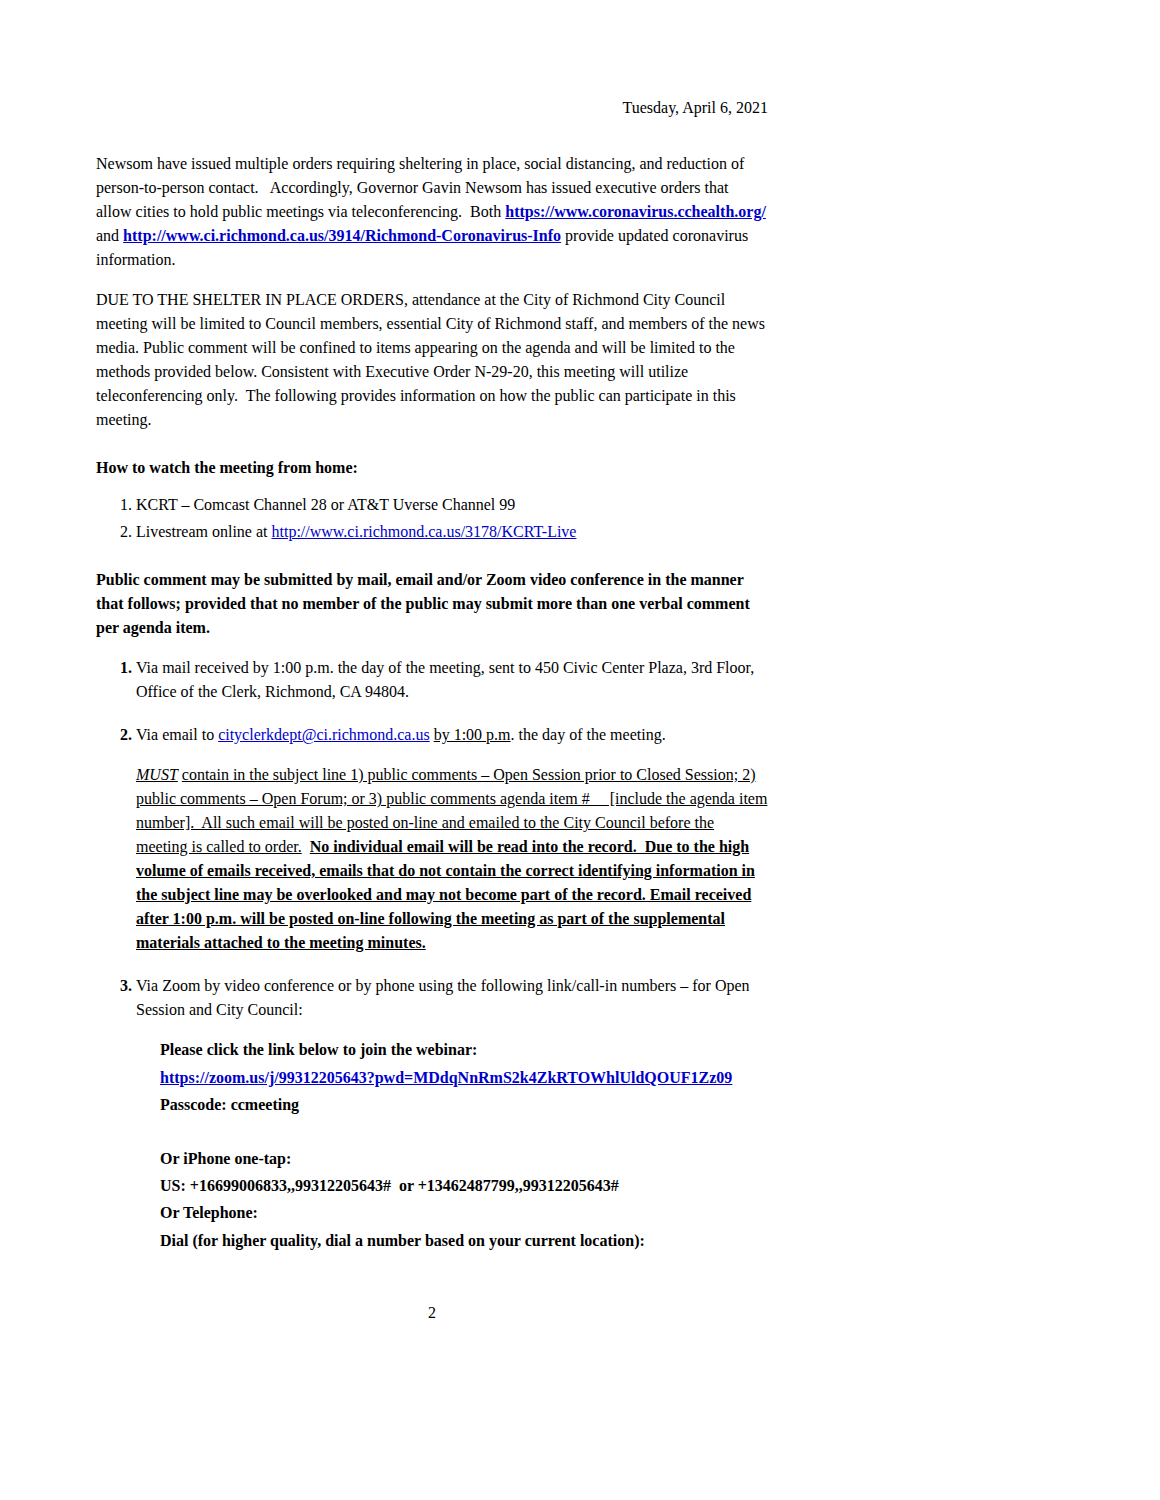Tuesday, April 6, 2021
Newsom have issued multiple orders requiring sheltering in place, social distancing, and reduction of person-to-person contact. Accordingly, Governor Gavin Newsom has issued executive orders that allow cities to hold public meetings via teleconferencing. Both https://www.coronavirus.cchealth.org/ and http://www.ci.richmond.ca.us/3914/Richmond-Coronavirus-Info provide updated coronavirus information.
DUE TO THE SHELTER IN PLACE ORDERS, attendance at the City of Richmond City Council meeting will be limited to Council members, essential City of Richmond staff, and members of the news media. Public comment will be confined to items appearing on the agenda and will be limited to the methods provided below. Consistent with Executive Order N-29-20, this meeting will utilize teleconferencing only. The following provides information on how the public can participate in this meeting.
How to watch the meeting from home:
KCRT – Comcast Channel 28 or AT&T Uverse Channel 99
Livestream online at http://www.ci.richmond.ca.us/3178/KCRT-Live
Public comment may be submitted by mail, email and/or Zoom video conference in the manner that follows; provided that no member of the public may submit more than one verbal comment per agenda item.
Via mail received by 1:00 p.m. the day of the meeting, sent to 450 Civic Center Plaza, 3rd Floor, Office of the Clerk, Richmond, CA 94804.
Via email to cityclerkdept@ci.richmond.ca.us by 1:00 p.m. the day of the meeting.
MUST contain in the subject line 1) public comments – Open Session prior to Closed Session; 2) public comments – Open Forum; or 3) public comments agenda item #__ [include the agenda item number]. All such email will be posted on-line and emailed to the City Council before the meeting is called to order. No individual email will be read into the record. Due to the high volume of emails received, emails that do not contain the correct identifying information in the subject line may be overlooked and may not become part of the record. Email received after 1:00 p.m. will be posted on-line following the meeting as part of the supplemental materials attached to the meeting minutes.
Via Zoom by video conference or by phone using the following link/call-in numbers – for Open Session and City Council:
Please click the link below to join the webinar:
https://zoom.us/j/99312205643?pwd=MDdqNnRmS2k4ZkRTOWhlUldQOUF1Zz09
Passcode: ccmeeting
Or iPhone one-tap:
US: +16699006833,,99312205643# or +13462487799,,99312205643#
Or Telephone:
Dial (for higher quality, dial a number based on your current location):
2